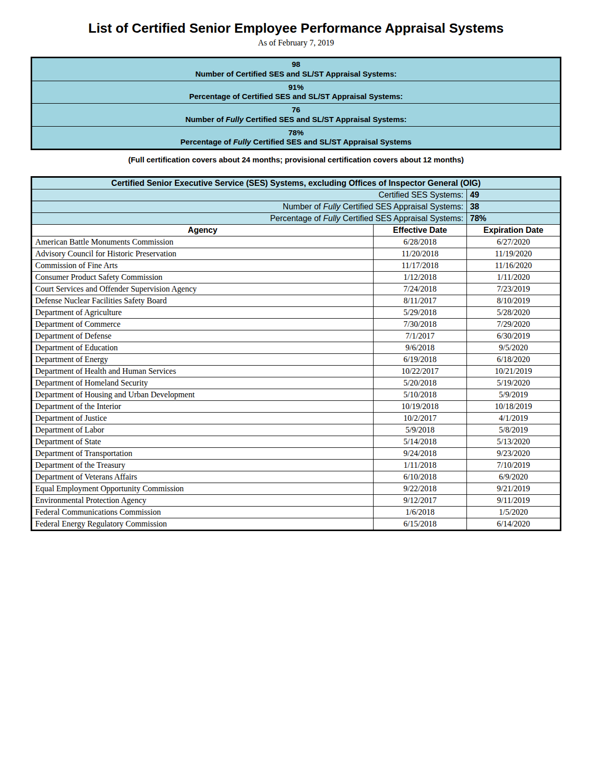List of Certified Senior Employee Performance Appraisal Systems
As of February 7, 2019
| 98 Number of Certified SES and SL/ST Appraisal Systems: |
| 91% Percentage of Certified SES and SL/ST Appraisal Systems: |
| 76 Number of Fully Certified SES and SL/ST Appraisal Systems: |
| 78% Percentage of Fully Certified SES and SL/ST Appraisal Systems |
(Full certification covers about 24 months; provisional certification covers about 12 months)
| Certified Senior Executive Service (SES) Systems, excluding Offices of Inspector General (OIG) |
| Certified SES Systems: | 49 |
| Number of Fully Certified SES Appraisal Systems: | 38 |
| Percentage of Fully Certified SES Appraisal Systems: | 78% |
| Agency | Effective Date | Expiration Date |
| American Battle Monuments Commission | 6/28/2018 | 6/27/2020 |
| Advisory Council for Historic Preservation | 11/20/2018 | 11/19/2020 |
| Commission of Fine Arts | 11/17/2018 | 11/16/2020 |
| Consumer Product Safety Commission | 1/12/2018 | 1/11/2020 |
| Court Services and Offender Supervision Agency | 7/24/2018 | 7/23/2019 |
| Defense Nuclear Facilities Safety Board | 8/11/2017 | 8/10/2019 |
| Department of Agriculture | 5/29/2018 | 5/28/2020 |
| Department of Commerce | 7/30/2018 | 7/29/2020 |
| Department of Defense | 7/1/2017 | 6/30/2019 |
| Department of Education | 9/6/2018 | 9/5/2020 |
| Department of Energy | 6/19/2018 | 6/18/2020 |
| Department of Health and Human Services | 10/22/2017 | 10/21/2019 |
| Department of Homeland Security | 5/20/2018 | 5/19/2020 |
| Department of Housing and Urban Development | 5/10/2018 | 5/9/2019 |
| Department of the Interior | 10/19/2018 | 10/18/2019 |
| Department of Justice | 10/2/2017 | 4/1/2019 |
| Department of Labor | 5/9/2018 | 5/8/2019 |
| Department of State | 5/14/2018 | 5/13/2020 |
| Department of Transportation | 9/24/2018 | 9/23/2020 |
| Department of the Treasury | 1/11/2018 | 7/10/2019 |
| Department of Veterans Affairs | 6/10/2018 | 6/9/2020 |
| Equal Employment Opportunity Commission | 9/22/2018 | 9/21/2019 |
| Environmental Protection Agency | 9/12/2017 | 9/11/2019 |
| Federal Communications Commission | 1/6/2018 | 1/5/2020 |
| Federal Energy Regulatory Commission | 6/15/2018 | 6/14/2020 |